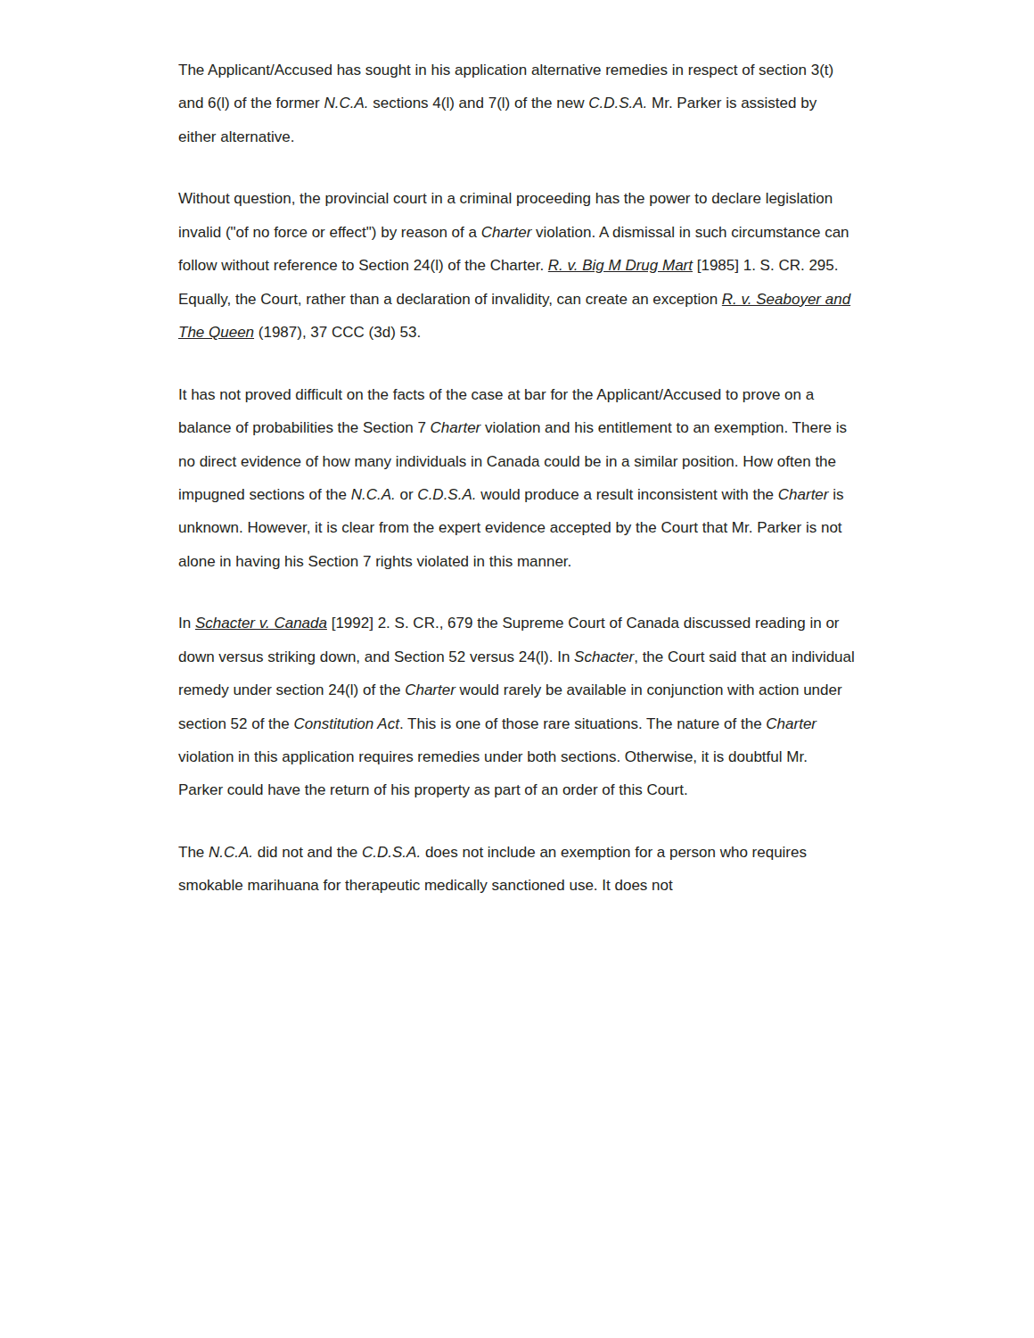The Applicant/Accused has sought in his application alternative remedies in respect of section 3(t) and 6(l) of the former N.C.A. sections 4(l) and 7(l) of the new C.D.S.A. Mr. Parker is assisted by either alternative.
Without question, the provincial court in a criminal proceeding has the power to declare legislation invalid ("of no force or effect") by reason of a Charter violation. A dismissal in such circumstance can follow without reference to Section 24(l) of the Charter. R. v. Big M Drug Mart [1985] 1. S. CR. 295. Equally, the Court, rather than a declaration of invalidity, can create an exception R. v. Seaboyer and The Queen (1987), 37 CCC (3d) 53.
It has not proved difficult on the facts of the case at bar for the Applicant/Accused to prove on a balance of probabilities the Section 7 Charter violation and his entitlement to an exemption. There is no direct evidence of how many individuals in Canada could be in a similar position. How often the impugned sections of the N.C.A. or C.D.S.A. would produce a result inconsistent with the Charter is unknown. However, it is clear from the expert evidence accepted by the Court that Mr. Parker is not alone in having his Section 7 rights violated in this manner.
In Schacter v. Canada [1992] 2. S. CR., 679 the Supreme Court of Canada discussed reading in or down versus striking down, and Section 52 versus 24(l). In Schacter, the Court said that an individual remedy under section 24(l) of the Charter would rarely be available in conjunction with action under section 52 of the Constitution Act. This is one of those rare situations. The nature of the Charter violation in this application requires remedies under both sections. Otherwise, it is doubtful Mr. Parker could have the return of his property as part of an order of this Court.
The N.C.A. did not and the C.D.S.A. does not include an exemption for a person who requires smokable marihuana for therapeutic medically sanctioned use. It does not